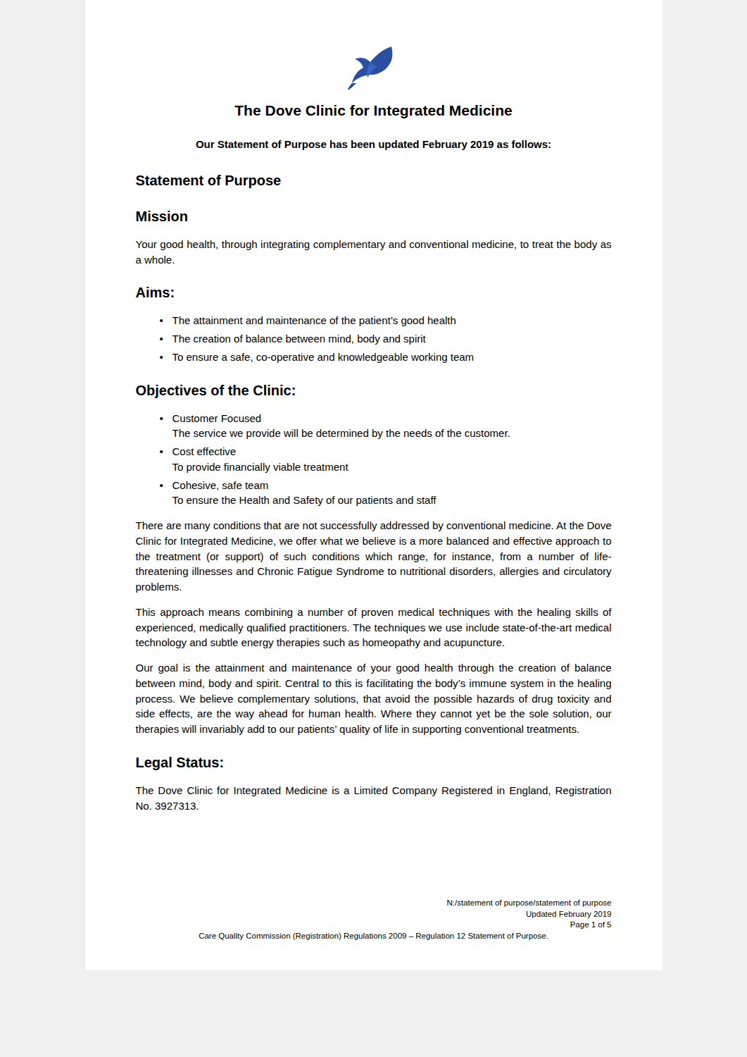The Dove Clinic for Integrated Medicine
Our Statement of Purpose has been updated February 2019 as follows:
Statement of Purpose
Mission
Your good health, through integrating complementary and conventional medicine, to treat the body as a whole.
Aims:
The attainment and maintenance of the patient’s good health
The creation of balance between mind, body and spirit
To ensure a safe, co-operative and knowledgeable working team
Objectives of the Clinic:
Customer FocusedThe service we provide will be determined by the needs of the customer.
Cost effectiveTo provide financially viable treatment
Cohesive, safe teamTo ensure the Health and Safety of our patients and staff
There are many conditions that are not successfully addressed by conventional medicine. At the Dove Clinic for Integrated Medicine, we offer what we believe is a more balanced and effective approach to the treatment (or support) of such conditions which range, for instance, from a number of life-threatening illnesses and Chronic Fatigue Syndrome to nutritional disorders, allergies and circulatory problems.
This approach means combining a number of proven medical techniques with the healing skills of experienced, medically qualified practitioners. The techniques we use include state-of-the-art medical technology and subtle energy therapies such as homeopathy and acupuncture.
Our goal is the attainment and maintenance of your good health through the creation of balance between mind, body and spirit. Central to this is facilitating the body’s immune system in the healing process. We believe complementary solutions, that avoid the possible hazards of drug toxicity and side effects, are the way ahead for human health. Where they cannot yet be the sole solution, our therapies will invariably add to our patients’ quality of life in supporting conventional treatments.
Legal Status:
The Dove Clinic for Integrated Medicine is a Limited Company Registered in England, Registration No. 3927313.
N:/statement of purpose/statement of purpose
Updated February 2019
Page 1 of 5
Care Quality Commission (Registration) Regulations 2009 – Regulation 12 Statement of Purpose.